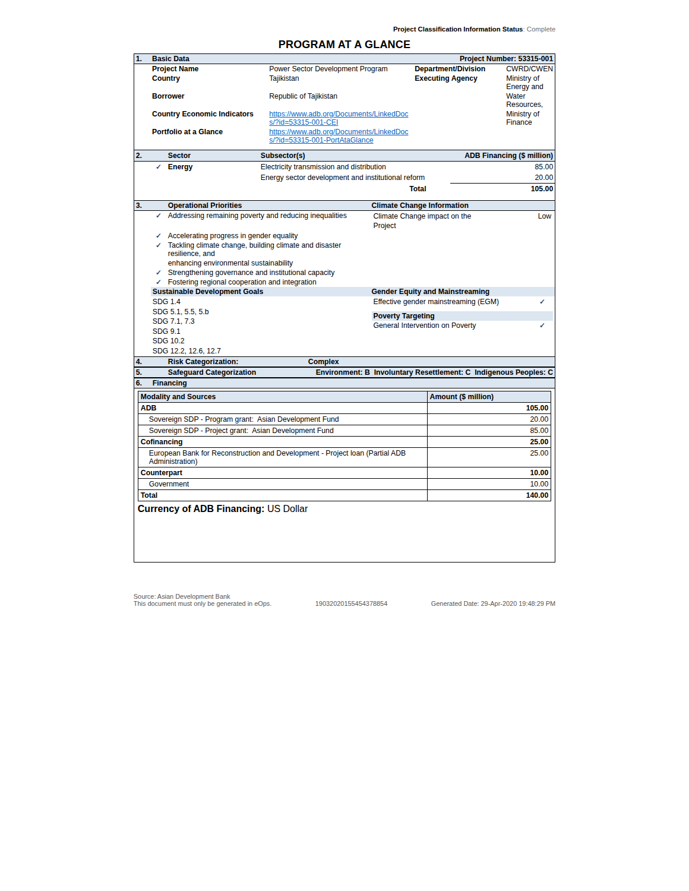Project Classification Information Status: Complete
PROGRAM AT A GLANCE
| 1. | Basic Data | Project Number: 53315-001 |
| | Project Name | Power Sector Development Program | Department/Division | CWRD/CWEN |
| | Country | Tajikistan | Executing Agency | Ministry of Energy and |
| | Borrower | Republic of Tajikistan | | Water Resources, |
| | Country Economic Indicators | https://www.adb.org/Documents/LinkedDocs/?id=53315-001-CEI | | Ministry of Finance |
| | Portfolio at a Glance | https://www.adb.org/Documents/LinkedDocs/?id=53315-001-PortAtaGlance | | |
| 2. | | Sector | Subsector(s) | ADB Financing ($ million) |
| | | Energy | Electricity transmission and distribution | 85.00 |
| | | | Energy sector development and institutional reform | 20.00 |
| | | | Total | 105.00 |
| 3. | | Operational Priorities | Climate Change Information |
| | | Addressing remaining poverty and reducing inequalities | / Climate Change impact on the / Low / / Project / |
| | | Accelerating progress in gender equality | |
| | | Tackling climate change, building climate and disaster resilience, and | |
| | | enhancing environmental sustainability | |
| | | Strengthening governance and institutional capacity | |
| | | Fostering regional cooperation and integration | |
| | Sustainable Development Goals | Gender Equity and Mainstreaming |
| | SDG 1.4 SDG 5.1, 5.5, 5.b SDG 7.1, 7.3 SDG 9.1 SDG 10.2 SDG 12.2, 12.6, 12.7 | / Effective gender mainstreaming (EGM) / / / Poverty Targeting / / General Intervention on Poverty / / |
| 4. | | Risk Categorization: | Complex |
| 5. | | Safeguard Categorization | Environment: B Involuntary Resettlement: C Indigenous Peoples: C |
| 6. | Financing |
| Modality and Sources | Amount ($ million) |
| --- | --- |
| ADB | 105.00 |
| Sovereign SDP - Program grant: Asian Development Fund | 20.00 |
| Sovereign SDP - Project grant: Asian Development Fund | 85.00 |
| Cofinancing | 25.00 |
| European Bank for Reconstruction and Development - Project loan (Partial ADB Administration) | 25.00 |
| Counterpart | 10.00 |
| Government | 10.00 |
| Total | 140.00 |
Currency of ADB Financing: US Dollar
Source: Asian Development Bank
This document must only be generated in eOps.
19032020155454378854
Generated Date: 29-Apr-2020 19:48:29 PM